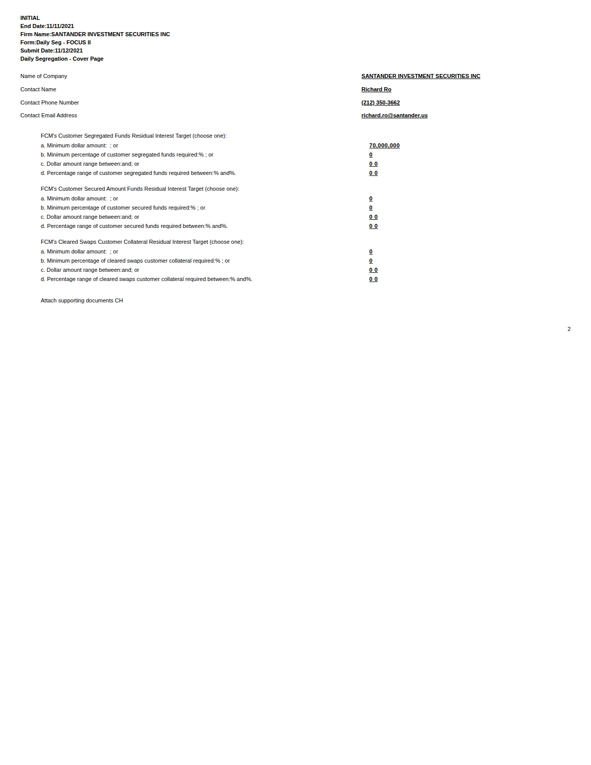INITIAL
End Date:11/11/2021
Firm Name:SANTANDER INVESTMENT SECURITIES INC
Form:Daily Seg - FOCUS II
Submit Date:11/12/2021
Daily Segregation - Cover Page
| Name of Company | SANTANDER INVESTMENT SECURITIES INC |
| Contact Name | Richard Ro |
| Contact Phone Number | (212) 350-3662 |
| Contact Email Address | richard.ro@santander.us |
FCM's Customer Segregated Funds Residual Interest Target (choose one):
| a. Minimum dollar amount: ; or | 70,000,000 |
| b. Minimum percentage of customer segregated funds required:% ; or | 0 |
| c. Dollar amount range between:and; or | 0 0 |
| d. Percentage range of customer segregated funds required between:% and%. | 0 0 |
FCM's Customer Secured Amount Funds Residual Interest Target (choose one):
| a. Minimum dollar amount: ; or | 0 |
| b. Minimum percentage of customer secured funds required:% ; or | 0 |
| c. Dollar amount range between:and; or | 0 0 |
| d. Percentage range of customer secured funds required between:% and%. | 0 0 |
FCM's Cleared Swaps Customer Collateral Residual Interest Target (choose one):
| a. Minimum dollar amount: ; or | 0 |
| b. Minimum percentage of cleared swaps customer collateral required:% ; or | 0 |
| c. Dollar amount range between:and; or | 0 0 |
| d. Percentage range of cleared swaps customer collateral required between:% and%. | 0 0 |
Attach supporting documents CH
2